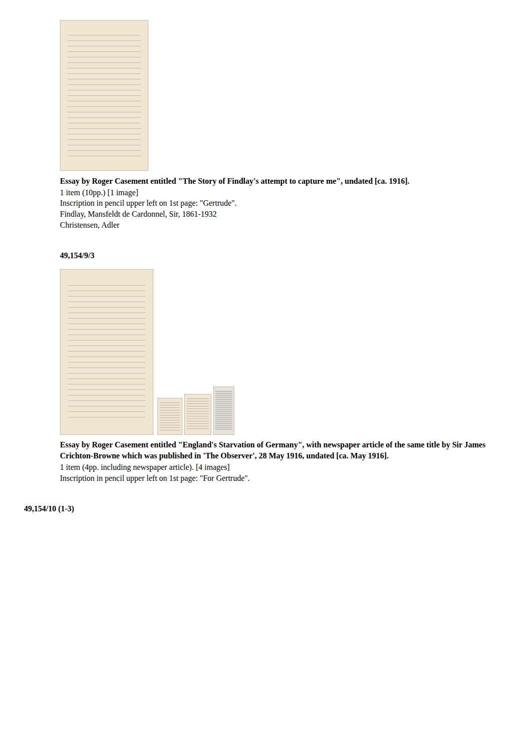Essay by Roger Casement entitled "The Story of Findlay's attempt to capture me", undated [ca. 1916].
1 item (10pp.) [1 image]
Inscription in pencil upper left on 1st page: "Gertrude".
Findlay, Mansfeldt de Cardonnel, Sir, 1861-1932
Christensen, Adler
49,154/9/3
Essay by Roger Casement entitled "England's Starvation of Germany", with newspaper article of the same title by Sir James Crichton-Browne which was published in 'The Observer', 28 May 1916, undated [ca. May 1916].
1 item (4pp. including newspaper article). [4 images]
Inscription in pencil upper left on 1st page: "For Gertrude".
49,154/10 (1-3)